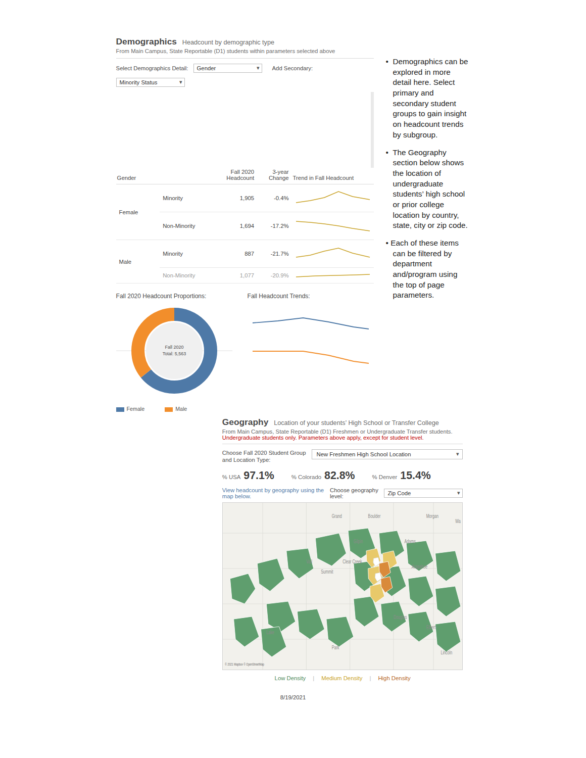Demographics Headcount by demographic type
From Main Campus, State Reportable (D1) students within parameters selected above
Select Demographics Detail: Gender Add Secondary: Minority Status
| Gender | | Fall 2020 Headcount | 3-year Change | Trend in Fall Headcount |
| --- | --- | --- | --- | --- |
| Female | Minority | 1,905 | -0.4% | |
| Non-Minority | 1,694 | -17.2% | |
| Male | Minority | 887 | -21.7% | |
| Non-Minority | 1,077 | -20.9% | |
Fall 2020 Headcount Proportions:
Fall 2020 Total: 5,563
Female Male
Fall Headcount Trends:
• Demographics can be explored in more detail here. Select primary and secondary student groups to gain insight on headcount trends by subgroup.
• The Geography section below shows the location of undergraduate students’ high school or prior college location by country, state, city or zip code.
• Each of these items can be filtered by department and/program using the top of page parameters.
Geography Location of your students’ High School or Transfer College
From Main Campus, State Reportable (D1) Freshmen or Undergraduate Transfer students.
Undergraduate students only. Parameters above apply, except for student level.
Choose Fall 2020 Student Group
and Location Type:
New Freshmen High School Location
% USA 97.1%
% Colorado 82.8%
% Denver 15.4%
View headcount by geography using the map below. Choose geography level: Zip Code
Morgan Grand Boulder Wa Gilpin Adams Clear Creek Arapahoe Vail Summit Douglas Elbert Lake Park Lincoln © 2021 Mapbox © OpenStreetMap
Low Density | Medium Density | High Density
8/19/2021